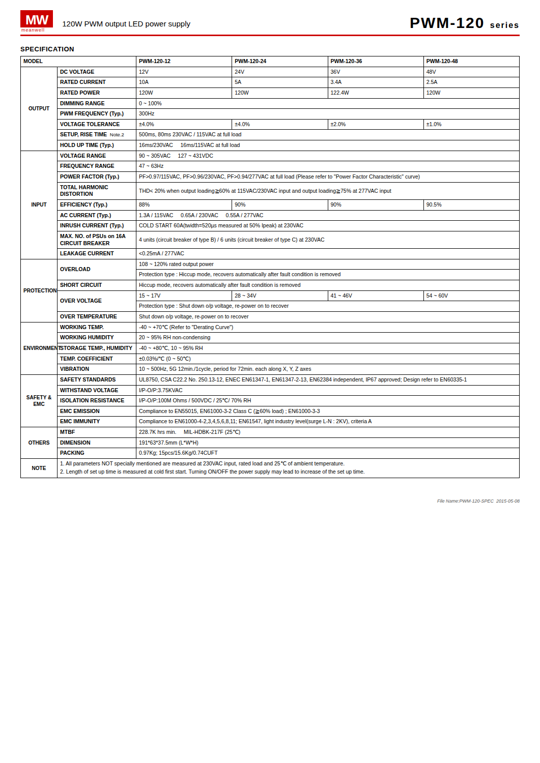MW
meanwell
120W PWM output LED power supply
PWM-120 series
SPECIFICATION
| MODEL | PWM-120-12 | PWM-120-24 | PWM-120-36 | PWM-120-48 |
| OUTPUT | DC VOLTAGE | 12V | 24V | 36V | 48V |
| RATED CURRENT | 10A | 5A | 3.4A | 2.5A |
| RATED POWER | 120W | 120W | 122.4W | 120W |
| DIMMING RANGE | 0 ~ 100% |
| PWM FREQUENCY (Typ.) | 300Hz |
| VOLTAGE TOLERANCE | ±4.0% | ±4.0% | ±2.0% | ±1.0% |
| SETUP, RISE TIME Note.2 | 500ms, 80ms 230VAC / 115VAC at full load |
| HOLD UP TIME (Typ.) | 16ms/230VAC 16ms/115VAC at full load |
| INPUT | VOLTAGE RANGE | 90 ~ 305VAC 127 ~ 431VDC |
| FREQUENCY RANGE | 47 ~ 63Hz |
| POWER FACTOR (Typ.) | PF>0.97/115VAC, PF>0.96/230VAC, PF>0.94/277VAC at full load (Please refer to "Power Factor Characteristic" curve) |
| TOTAL HARMONIC DISTORTION | THD< 20% when output loading≧60% at 115VAC/230VAC input and output loading≧75% at 277VAC input |
| EFFICIENCY (Typ.) | 88% | 90% | 90% | 90.5% |
| AC CURRENT (Typ.) | 1.3A / 115VAC 0.65A / 230VAC 0.55A / 277VAC |
| INRUSH CURRENT (Typ.) | COLD START 60A(twidth=520µs measured at 50% Ipeak) at 230VAC |
| MAX. NO. of PSUs on 16A CIRCUIT BREAKER | 4 units (circuit breaker of type B) / 6 units (circuit breaker of type C) at 230VAC |
| LEAKAGE CURRENT | <0.25mA / 277VAC |
| PROTECTION | OVERLOAD | 108 ~ 120% rated output power |
| Protection type : Hiccup mode, recovers automatically after fault condition is removed |
| SHORT CIRCUIT | Hiccup mode, recovers automatically after fault condition is removed |
| OVER VOLTAGE | 15 ~ 17V | 28 ~ 34V | 41 ~ 46V | 54 ~ 60V |
| Protection type : Shut down o/p voltage, re-power on to recover |
| OVER TEMPERATURE | Shut down o/p voltage, re-power on to recover |
| ENVIRONMENT | WORKING TEMP. | -40 ~ +70℃ (Refer to "Derating Curve") |
| WORKING HUMIDITY | 20 ~ 95% RH non-condensing |
| STORAGE TEMP., HUMIDITY | -40 ~ +80℃, 10 ~ 95% RH |
| TEMP. COEFFICIENT | ±0.03%/℃ (0 ~ 50℃) |
| VIBRATION | 10 ~ 500Hz, 5G 12min./1cycle, period for 72min. each along X, Y, Z axes |
| SAFETY & EMC | SAFETY STANDARDS | UL8750, CSA C22.2 No. 250.13-12, ENEC EN61347-1, EN61347-2-13, EN62384 independent, IP67 approved; Design refer to EN60335-1 |
| WITHSTAND VOLTAGE | I/P-O/P:3.75KVAC |
| ISOLATION RESISTANCE | I/P-O/P:100M Ohms / 500VDC / 25℃/ 70% RH |
| EMC EMISSION | Compliance to EN55015, EN61000-3-2 Class C (≧60% load) ; EN61000-3-3 |
| EMC IMMUNITY | Compliance to EN61000-4-2,3,4,5,6,8,11; EN61547, light industry level(surge L-N : 2KV), criteria A |
| OTHERS | MTBF | 228.7K hrs min. MIL-HDBK-217F (25℃) |
| DIMENSION | 191*63*37.5mm (L*W*H) |
| PACKING | 0.97Kg; 15pcs/15.6Kg/0.74CUFT |
| NOTE | 1. All parameters NOT specially mentioned are measured at 230VAC input, rated load and 25℃ of ambient temperature. 2. Length of set up time is measured at cold first start. Turning ON/OFF the power supply may lead to increase of the set up time. |
File Name:PWM-120-SPEC 2015-05-08